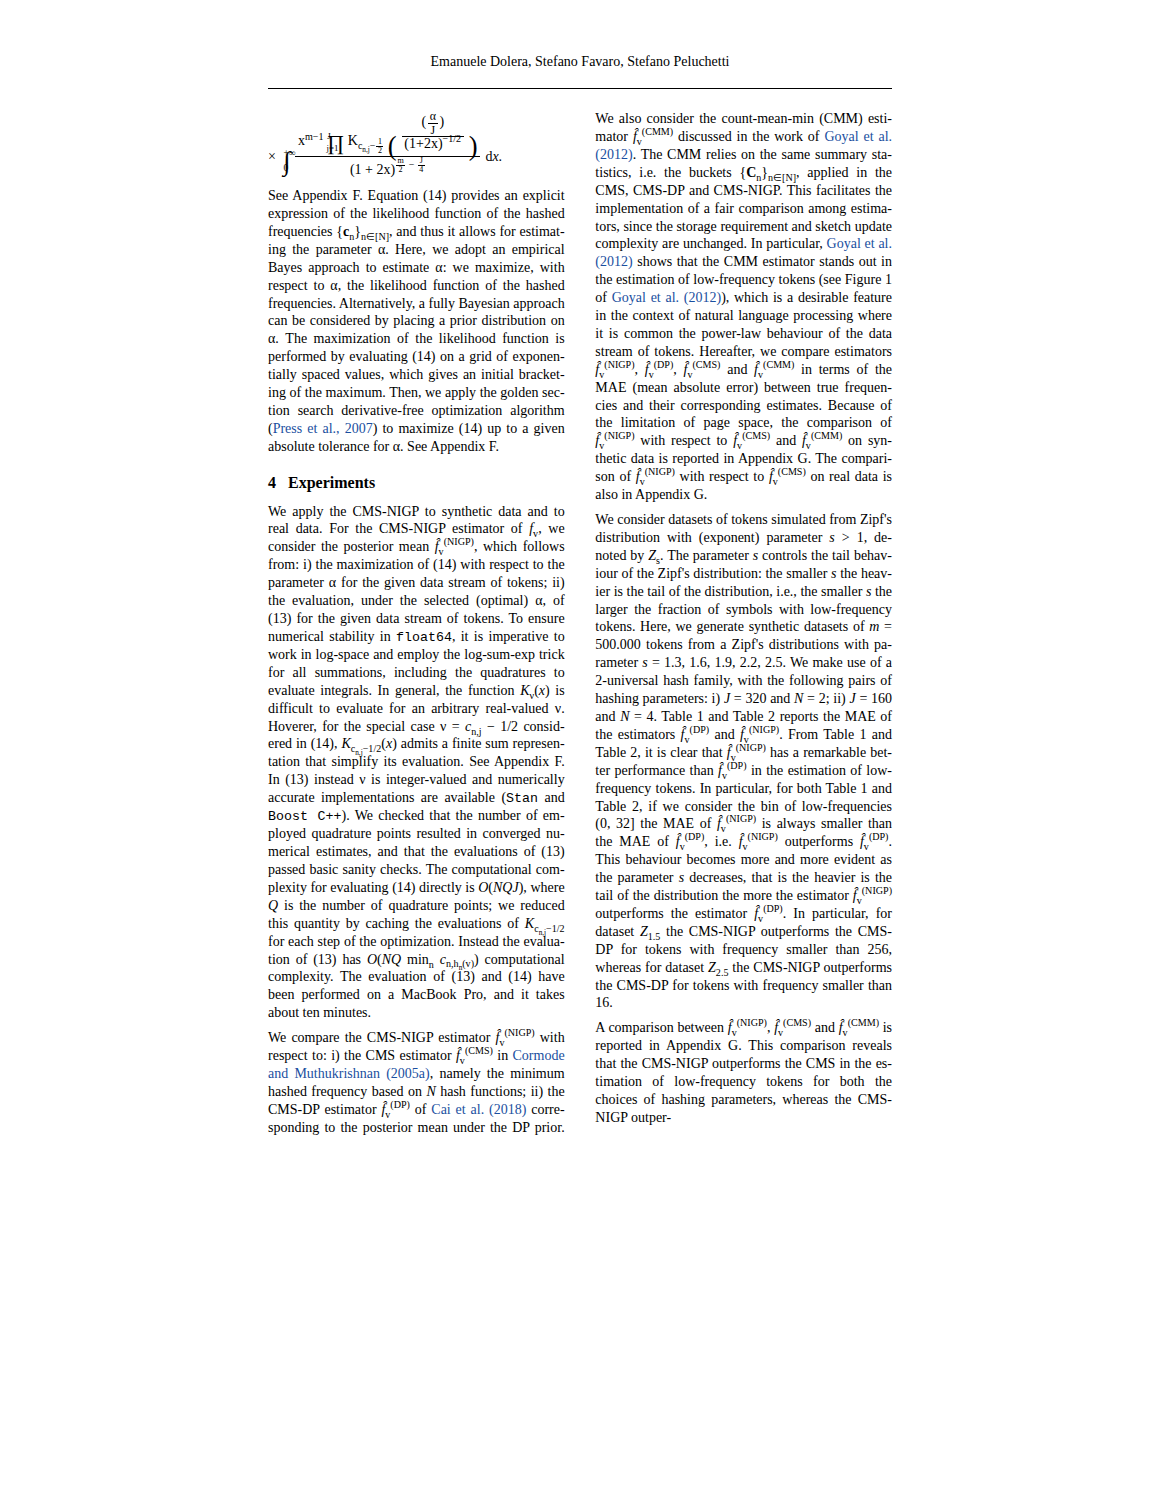Emanuele Dolera, Stefano Favaro, Stefano Peluchetti
× ∫+∞0 xm−1 ∏Jj=1 Kcn,j−12 ( (αJ) (1+2x)−1/2 ) (1 + 2x)m 2 − J 4 dx.
See Appendix F. Equation (14) provides an explicit expression of the likelihood function of the hashed frequencies {cn}n∈[N], and thus it allows for estimating the parameter α. Here, we adopt an empirical Bayes approach to estimate α: we maximize, with respect to α, the likelihood function of the hashed frequencies. Alternatively, a fully Bayesian approach can be considered by placing a prior distribution on α. The maximization of the likelihood function is performed by evaluating (14) on a grid of exponentially spaced values, which gives an initial bracketing of the maximum. Then, we apply the golden section search derivative-free optimization algorithm (Press et al., 2007) to maximize (14) up to a given absolute tolerance for α. See Appendix F.
4 Experiments
We apply the CMS-NIGP to synthetic data and to real data. For the CMS-NIGP estimator of fv, we consider the posterior mean f̂v(NIGP), which follows from: i) the maximization of (14) with respect to the parameter α for the given data stream of tokens; ii) the evaluation, under the selected (optimal) α, of (13) for the given data stream of tokens. To ensure numerical stability in float64, it is imperative to work in log-space and employ the log-sum-exp trick for all summations, including the quadratures to evaluate integrals. In general, the function Kν(x) is difficult to evaluate for an arbitrary real-valued ν. Hoverer, for the special case ν = cn,j − 1/2 considered in (14), Kcn,j−1/2(x) admits a finite sum representation that simplify its evaluation. See Appendix F. In (13) instead ν is integer-valued and numerically accurate implementations are available (Stan and Boost C++). We checked that the number of employed quadrature points resulted in converged numerical estimates, and that the evaluations of (13) passed basic sanity checks. The computational complexity for evaluating (14) directly is O(NQJ), where Q is the number of quadrature points; we reduced this quantity by caching the evaluations of Kcn,j−1/2 for each step of the optimization. Instead the evaluation of (13) has O(NQ minn cn,hn(v)) computational complexity. The evaluation of (13) and (14) have been performed on a MacBook Pro, and it takes about ten minutes.
We compare the CMS-NIGP estimator f̂v(NIGP) with respect to: i) the CMS estimator f̂v(CMS) in Cormode and Muthukrishnan (2005a), namely the minimum hashed frequency based on N hash functions; ii) the CMS-DP estimator f̂v(DP) of Cai et al. (2018) corresponding to the posterior mean under the DP prior. We also consider the count-mean-min (CMM) estimator f̂v(CMM) discussed in the work of Goyal et al. (2012). The CMM relies on the same summary statistics, i.e. the buckets {Cn}n∈[N], applied in the CMS, CMS-DP and CMS-NIGP. This facilitates the implementation of a fair comparison among estimators, since the storage requirement and sketch update complexity are unchanged. In particular, Goyal et al. (2012) shows that the CMM estimator stands out in the estimation of low-frequency tokens (see Figure 1 of Goyal et al. (2012)), which is a desirable feature in the context of natural language processing where it is common the power-law behaviour of the data stream of tokens. Hereafter, we compare estimators f̂v(NIGP), f̂v(DP), f̂v(CMS) and f̂v(CMM) in terms of the MAE (mean absolute error) between true frequencies and their corresponding estimates. Because of the limitation of page space, the comparison of f̂v(NIGP) with respect to f̂v(CMS) and f̂v(CMM) on synthetic data is reported in Appendix G. The comparison of f̂v(NIGP) with respect to f̂v(CMS) on real data is also in Appendix G.
We consider datasets of tokens simulated from Zipf's distribution with (exponent) parameter s > 1, denoted by Zs. The parameter s controls the tail behaviour of the Zipf's distribution: the smaller s the heavier is the tail of the distribution, i.e., the smaller s the larger the fraction of symbols with low-frequency tokens. Here, we generate synthetic datasets of m = 500.000 tokens from a Zipf's distributions with parameter s = 1.3, 1.6, 1.9, 2.2, 2.5. We make use of a 2-universal hash family, with the following pairs of hashing parameters: i) J = 320 and N = 2; ii) J = 160 and N = 4. Table 1 and Table 2 reports the MAE of the estimators f̂v(DP) and f̂v(NIGP). From Table 1 and Table 2, it is clear that f̂v(NIGP) has a remarkable better performance than f̂v(DP) in the estimation of low-frequency tokens. In particular, for both Table 1 and Table 2, if we consider the bin of low-frequencies (0, 32] the MAE of f̂v(NIGP) is always smaller than the MAE of f̂v(DP), i.e. f̂v(NIGP) outperforms f̂v(DP). This behaviour becomes more and more evident as the parameter s decreases, that is the heavier is the tail of the distribution the more the estimator f̂v(NIGP) outperforms the estimator f̂v(DP). In particular, for dataset Z1.5 the CMS-NIGP outperforms the CMS-DP for tokens with frequency smaller than 256, whereas for dataset Z2.5 the CMS-NIGP outperforms the CMS-DP for tokens with frequency smaller than 16.
A comparison between f̂v(NIGP), f̂v(CMS) and f̂v(CMM) is reported in Appendix G. This comparison reveals that the CMS-NIGP outperforms the CMS in the estimation of low-frequency tokens for both the choices of hashing parameters, whereas the CMS-NIGP outper-